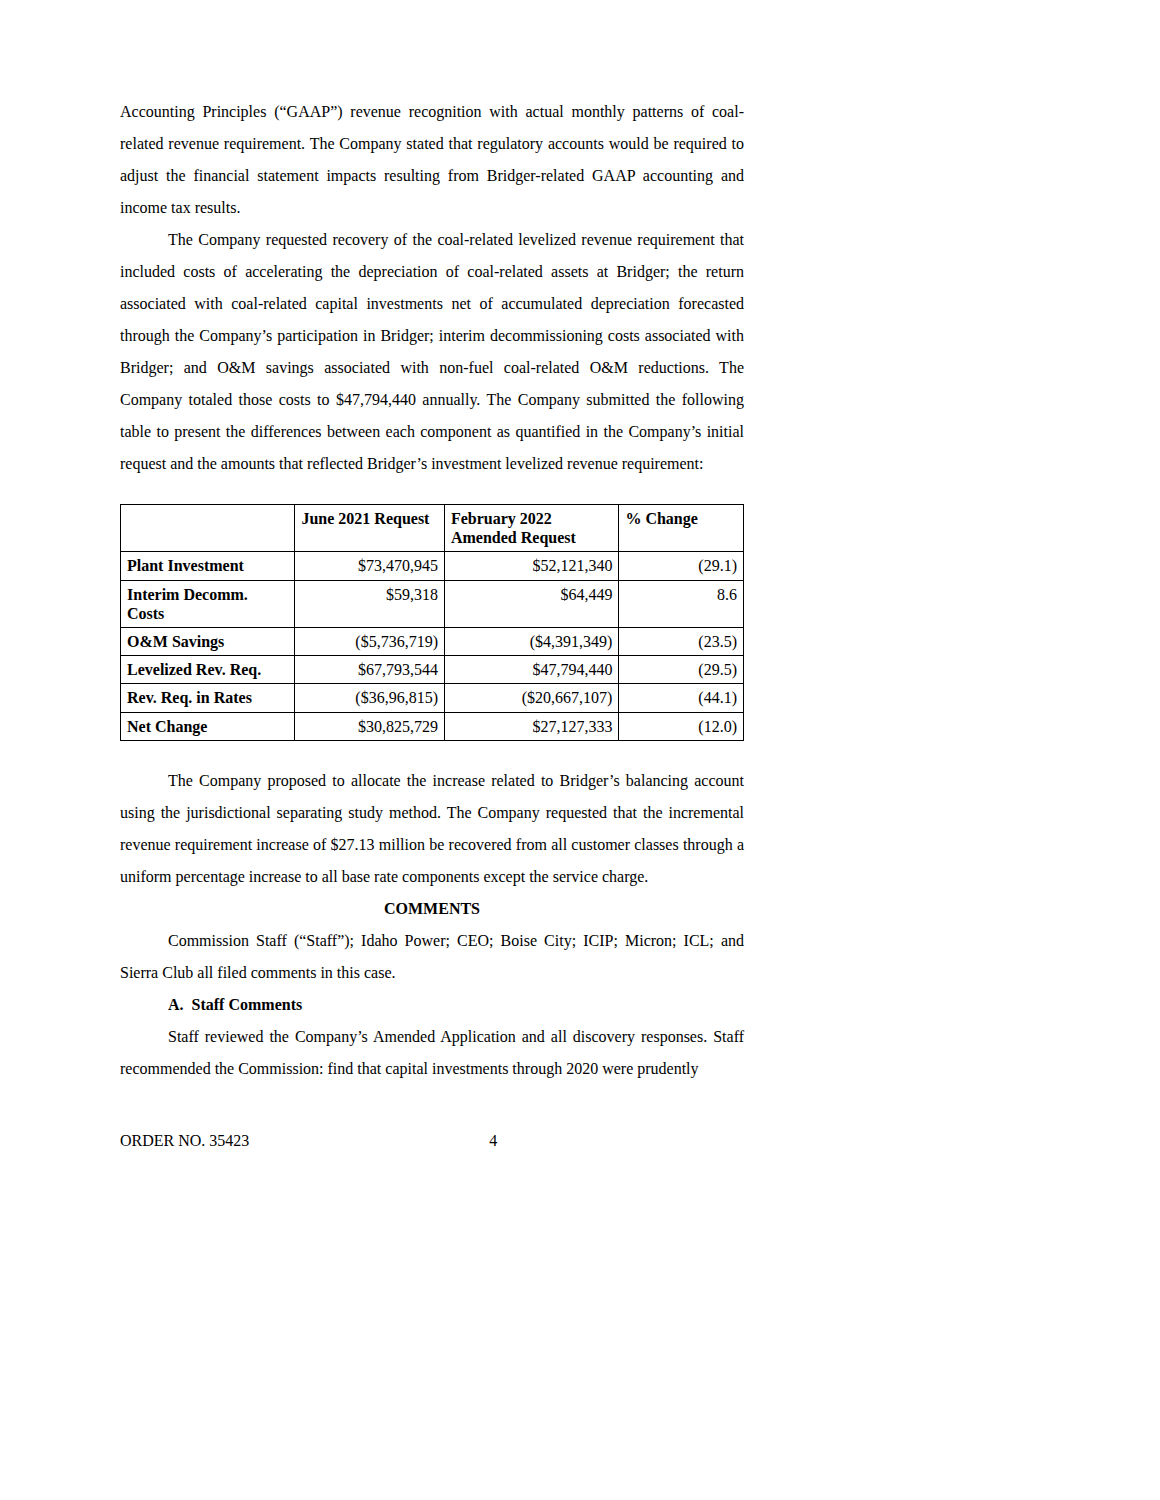Accounting Principles (“GAAP”) revenue recognition with actual monthly patterns of coal-related revenue requirement. The Company stated that regulatory accounts would be required to adjust the financial statement impacts resulting from Bridger-related GAAP accounting and income tax results.
The Company requested recovery of the coal-related levelized revenue requirement that included costs of accelerating the depreciation of coal-related assets at Bridger; the return associated with coal-related capital investments net of accumulated depreciation forecasted through the Company’s participation in Bridger; interim decommissioning costs associated with Bridger; and O&M savings associated with non-fuel coal-related O&M reductions. The Company totaled those costs to $47,794,440 annually. The Company submitted the following table to present the differences between each component as quantified in the Company’s initial request and the amounts that reflected Bridger’s investment levelized revenue requirement:
| | June 2021 Request | February 2022 Amended Request | % Change |
| --- | --- | --- | --- |
| Plant Investment | $73,470,945 | $52,121,340 | (29.1) |
| Interim Decomm. Costs | $59,318 | $64,449 | 8.6 |
| O&M Savings | ($5,736,719) | ($4,391,349) | (23.5) |
| Levelized Rev. Req. | $67,793,544 | $47,794,440 | (29.5) |
| Rev. Req. in Rates | ($36,96,815) | ($20,667,107) | (44.1) |
| Net Change | $30,825,729 | $27,127,333 | (12.0) |
The Company proposed to allocate the increase related to Bridger’s balancing account using the jurisdictional separating study method. The Company requested that the incremental revenue requirement increase of $27.13 million be recovered from all customer classes through a uniform percentage increase to all base rate components except the service charge.
COMMENTS
Commission Staff (“Staff”); Idaho Power; CEO; Boise City; ICIP; Micron; ICL; and Sierra Club all filed comments in this case.
A. Staff Comments
Staff reviewed the Company’s Amended Application and all discovery responses. Staff recommended the Commission: find that capital investments through 2020 were prudently
ORDER NO. 35423 4